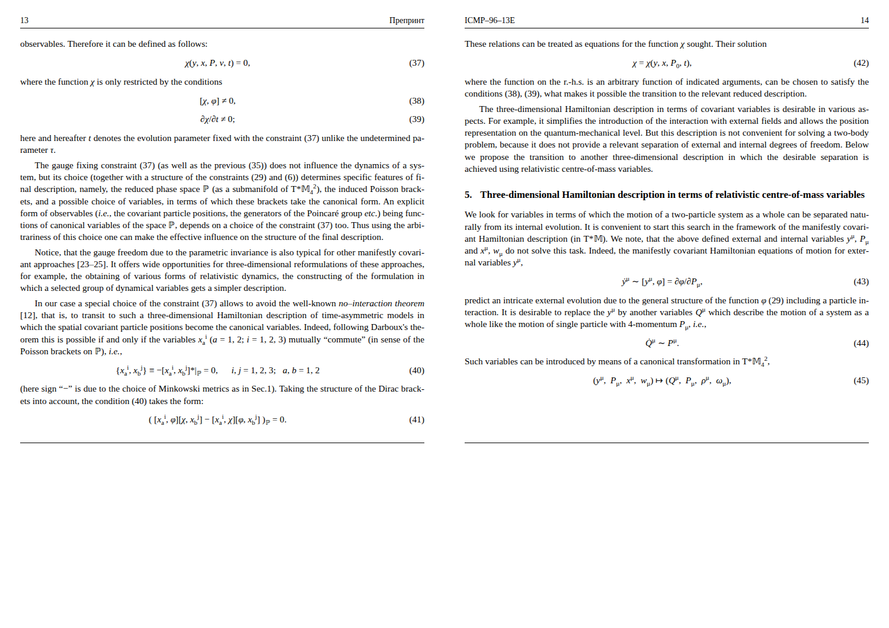13 Препринт
observables. Therefore it can be defined as follows:
χ(y, x, P, v, t) = 0,
(37)
where the function χ is only restricted by the conditions
[χ, φ] ≠ 0,
(38)
∂χ/∂t ≠ 0;
(39)
here and hereafter t denotes the evolution parameter fixed with the constraint (37) unlike the undetermined parameter τ.
The gauge fixing constraint (37) (as well as the previous (35)) does not influence the dynamics of a system, but its choice (together with a structure of the constraints (29) and (6)) determines specific features of final description, namely, the reduced phase space ℙ (as a submanifold of T*𝕄42), the induced Poisson brackets, and a possible choice of variables, in terms of which these brackets take the canonical form. An explicit form of observables (i.e., the covariant particle positions, the generators of the Poincaré group etc.) being functions of canonical variables of the space ℙ, depends on a choice of the constraint (37) too. Thus using the arbitrariness of this choice one can make the effective influence on the structure of the final description.
Notice, that the gauge freedom due to the parametric invariance is also typical for other manifestly covariant approaches [23–25]. It offers wide opportunities for three-dimensional reformulations of these approaches, for example, the obtaining of various forms of relativistic dynamics, the constructing of the formulation in which a selected group of dynamical variables gets a simpler description.
In our case a special choice of the constraint (37) allows to avoid the well-known no–interaction theorem [12], that is, to transit to such a three-dimensional Hamiltonian description of time-asymmetric models in which the spatial covariant particle positions become the canonical variables. Indeed, following Darboux's theorem this is possible if and only if the variables xai (a = 1, 2; i = 1, 2, 3) mutually “commute” (in sense of the Poisson brackets on ℙ), i.e.,
{xai, xbj} ≡ −[xai, xbj]*|ℙ = 0, i, j = 1, 2, 3; a, b = 1, 2
(40)
(here sign “−” is due to the choice of Minkowski metrics as in Sec.1). Taking the structure of the Dirac brackets into account, the condition (40) takes the form:
( [xai, φ][χ, xbj] − [xai, χ][φ, xbj] )ℙ = 0.
(41)
ICMP–96–13E 14
These relations can be treated as equations for the function χ sought. Their solution
χ = χ(y, x, P0, t),
(42)
where the function on the r.-h.s. is an arbitrary function of indicated arguments, can be chosen to satisfy the conditions (38), (39), what makes it possible the transition to the relevant reduced description.
The three-dimensional Hamiltonian description in terms of covariant variables is desirable in various aspects. For example, it simplifies the introduction of the interaction with external fields and allows the position representation on the quantum-mechanical level. But this description is not convenient for solving a two-body problem, because it does not provide a relevant separation of external and internal degrees of freedom. Below we propose the transition to another three-dimensional description in which the desirable separation is achieved using relativistic centre-of-mass variables.
5. Three-dimensional Hamiltonian description in terms of relativistic centre-of-mass variables
We look for variables in terms of which the motion of a two-particle system as a whole can be separated naturally from its internal evolution. It is convenient to start this search in the framework of the manifestly covariant Hamiltonian description (in T*𝕄). We note, that the above defined external and internal variables yμ, Pμ and xμ, wμ do not solve this task. Indeed, the manifestly covariant Hamiltonian equations of motion for external variables yμ,
ẏμ ∼ [yμ, φ] = ∂φ/∂Pμ,
(43)
predict an intricate external evolution due to the general structure of the function φ (29) including a particle interaction. It is desirable to replace the yμ by another variables Qμ which describe the motion of a system as a whole like the motion of single particle with 4-momentum Pμ, i.e.,
Q̇μ ∼ Pμ.
(44)
Such variables can be introduced by means of a canonical transformation in T*𝕄42,
(yμ, Pμ, xμ, wμ) ↦ (Qμ, Pμ, ρμ, ωμ),
(45)